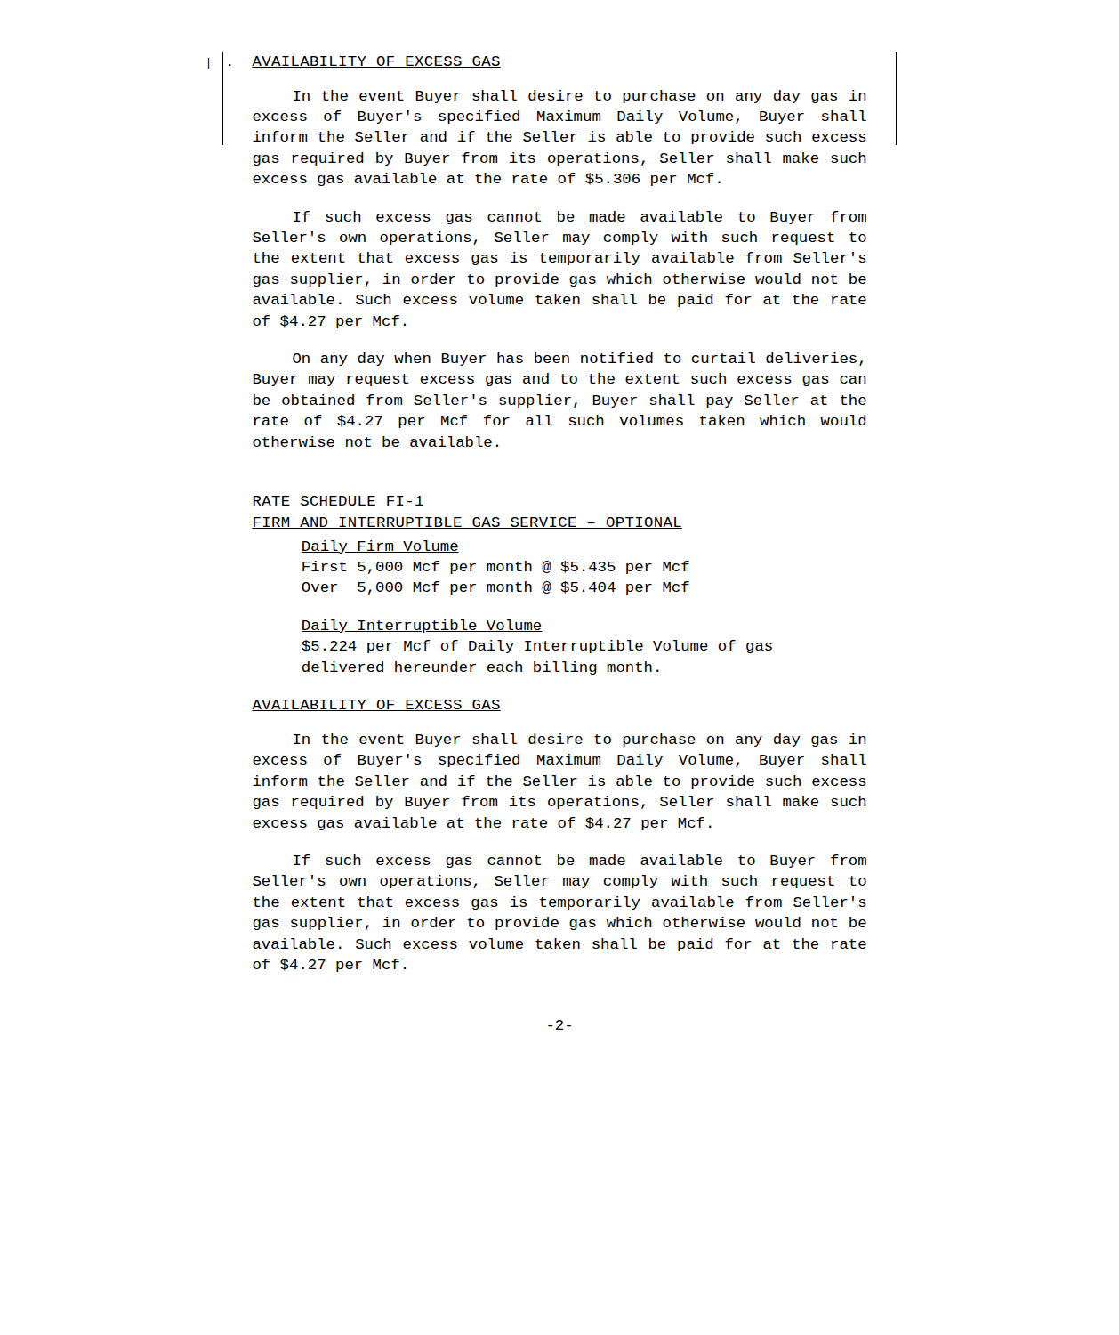| .
AVAILABILITY OF EXCESS GAS
In the event Buyer shall desire to purchase on any day gas in excess of Buyer's specified Maximum Daily Volume, Buyer shall inform the Seller and if the Seller is able to provide such excess gas required by Buyer from its operations, Seller shall make such excess gas available at the rate of $5.306 per Mcf.
If such excess gas cannot be made available to Buyer from Seller's own operations, Seller may comply with such request to the extent that excess gas is temporarily available from Seller's gas supplier, in order to provide gas which otherwise would not be available. Such excess volume taken shall be paid for at the rate of $4.27 per Mcf.
On any day when Buyer has been notified to curtail deliveries, Buyer may request excess gas and to the extent such excess gas can be obtained from Seller's supplier, Buyer shall pay Seller at the rate of $4.27 per Mcf for all such volumes taken which would otherwise not be available.
RATE SCHEDULE FI-1
FIRM AND INTERRUPTIBLE GAS SERVICE – OPTIONAL
Daily Firm Volume First 5,000 Mcf per month @ $5.435 per Mcf Over 5,000 Mcf per month @ $5.404 per Mcf
Daily Interruptible Volume $5.224 per Mcf of Daily Interruptible Volume of gas delivered hereunder each billing month.
AVAILABILITY OF EXCESS GAS
In the event Buyer shall desire to purchase on any day gas in excess of Buyer's specified Maximum Daily Volume, Buyer shall inform the Seller and if the Seller is able to provide such excess gas required by Buyer from its operations, Seller shall make such excess gas available at the rate of $4.27 per Mcf.
If such excess gas cannot be made available to Buyer from Seller's own operations, Seller may comply with such request to the extent that excess gas is temporarily available from Seller's gas supplier, in order to provide gas which otherwise would not be available. Such excess volume taken shall be paid for at the rate of $4.27 per Mcf.
-2-